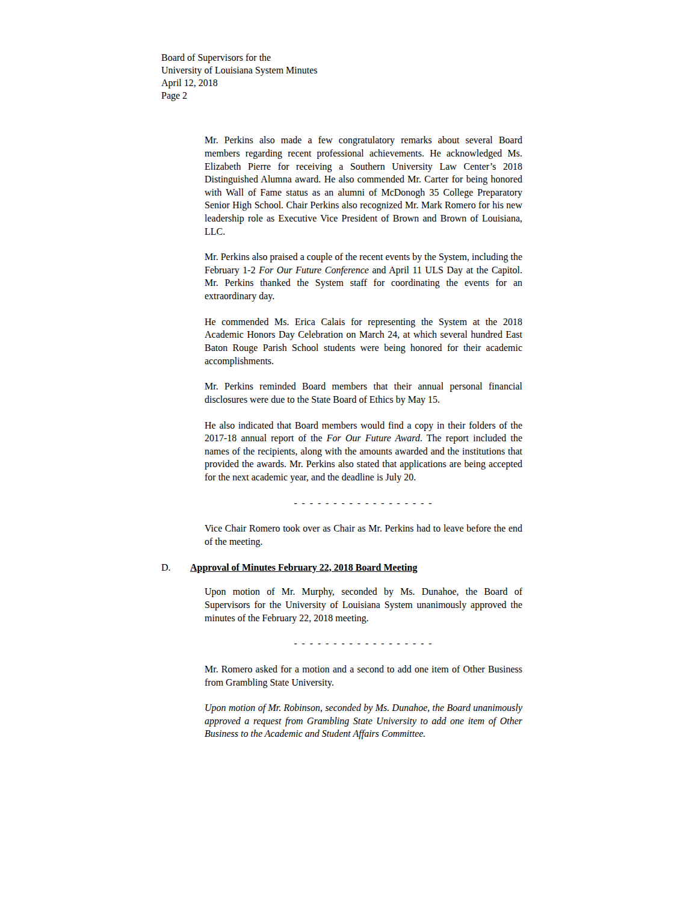Board of Supervisors for the
University of Louisiana System Minutes
April 12, 2018
Page 2
Mr. Perkins also made a few congratulatory remarks about several Board members regarding recent professional achievements. He acknowledged Ms. Elizabeth Pierre for receiving a Southern University Law Center’s 2018 Distinguished Alumna award. He also commended Mr. Carter for being honored with Wall of Fame status as an alumni of McDonogh 35 College Preparatory Senior High School. Chair Perkins also recognized Mr. Mark Romero for his new leadership role as Executive Vice President of Brown and Brown of Louisiana, LLC.
Mr. Perkins also praised a couple of the recent events by the System, including the February 1-2 For Our Future Conference and April 11 ULS Day at the Capitol. Mr. Perkins thanked the System staff for coordinating the events for an extraordinary day.
He commended Ms. Erica Calais for representing the System at the 2018 Academic Honors Day Celebration on March 24, at which several hundred East Baton Rouge Parish School students were being honored for their academic accomplishments.
Mr. Perkins reminded Board members that their annual personal financial disclosures were due to the State Board of Ethics by May 15.
He also indicated that Board members would find a copy in their folders of the 2017-18 annual report of the For Our Future Award. The report included the names of the recipients, along with the amounts awarded and the institutions that provided the awards. Mr. Perkins also stated that applications are being accepted for the next academic year, and the deadline is July 20.
- - - - - - - - - - - - - - - - - -
Vice Chair Romero took over as Chair as Mr. Perkins had to leave before the end of the meeting.
D.
Approval of Minutes February 22, 2018 Board Meeting
Upon motion of Mr. Murphy, seconded by Ms. Dunahoe, the Board of Supervisors for the University of Louisiana System unanimously approved the minutes of the February 22, 2018 meeting.
- - - - - - - - - - - - - - - - - -
Mr. Romero asked for a motion and a second to add one item of Other Business from Grambling State University.
Upon motion of Mr. Robinson, seconded by Ms. Dunahoe, the Board unanimously approved a request from Grambling State University to add one item of Other Business to the Academic and Student Affairs Committee.